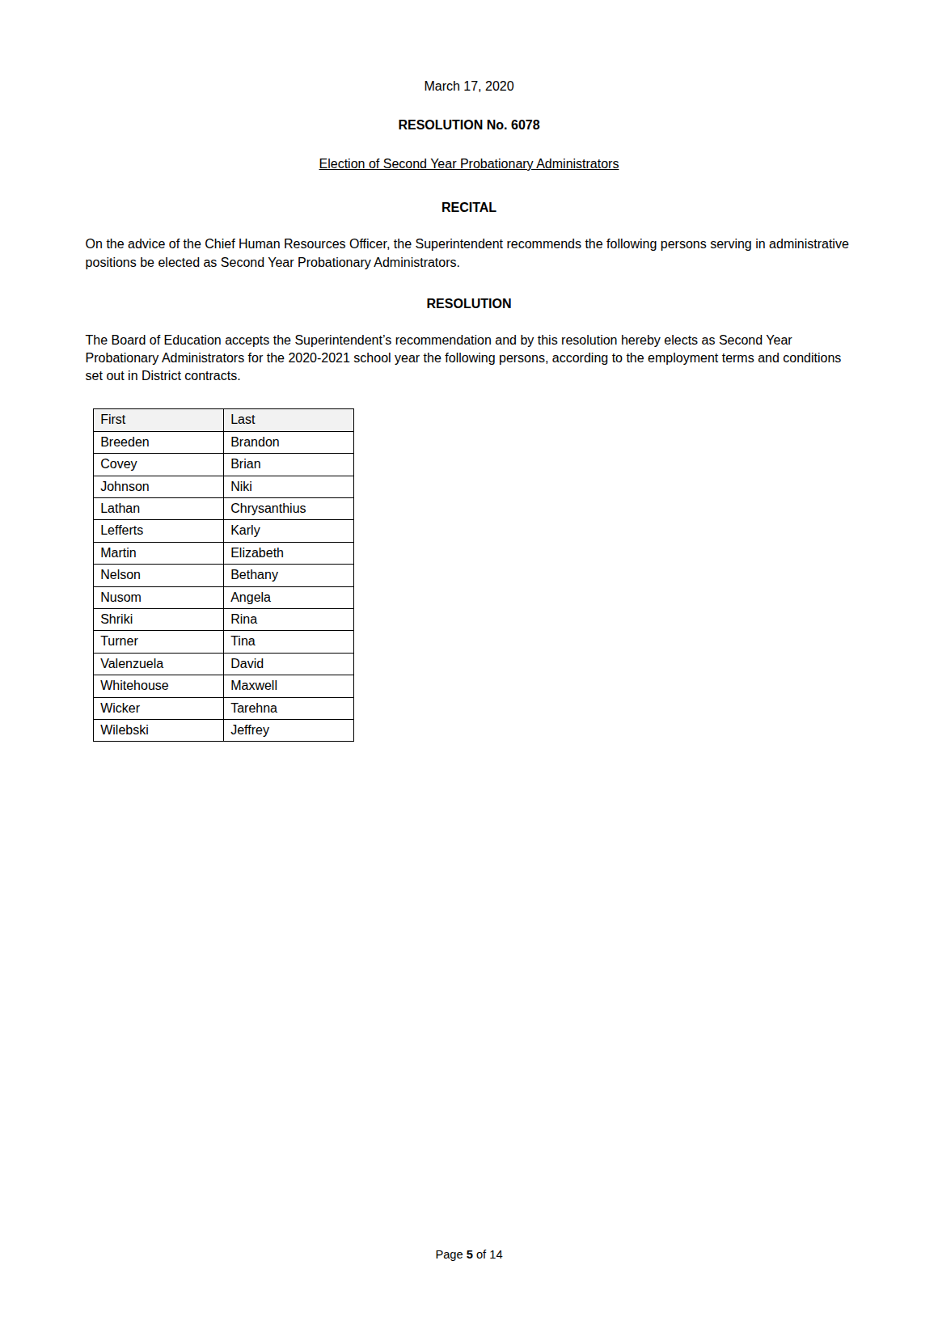March 17, 2020
RESOLUTION No. 6078
Election of Second Year Probationary Administrators
RECITAL
On the advice of the Chief Human Resources Officer, the Superintendent recommends the following persons serving in administrative positions be elected as Second Year Probationary Administrators.
RESOLUTION
The Board of Education accepts the Superintendent’s recommendation and by this resolution hereby elects as Second Year Probationary Administrators for the 2020-2021 school year the following persons, according to the employment terms and conditions set out in District contracts.
| First | Last |
| --- | --- |
| Breeden | Brandon |
| Covey | Brian |
| Johnson | Niki |
| Lathan | Chrysanthius |
| Lefferts | Karly |
| Martin | Elizabeth |
| Nelson | Bethany |
| Nusom | Angela |
| Shriki | Rina |
| Turner | Tina |
| Valenzuela | David |
| Whitehouse | Maxwell |
| Wicker | Tarehna |
| Wilebski | Jeffrey |
Page 5 of 14